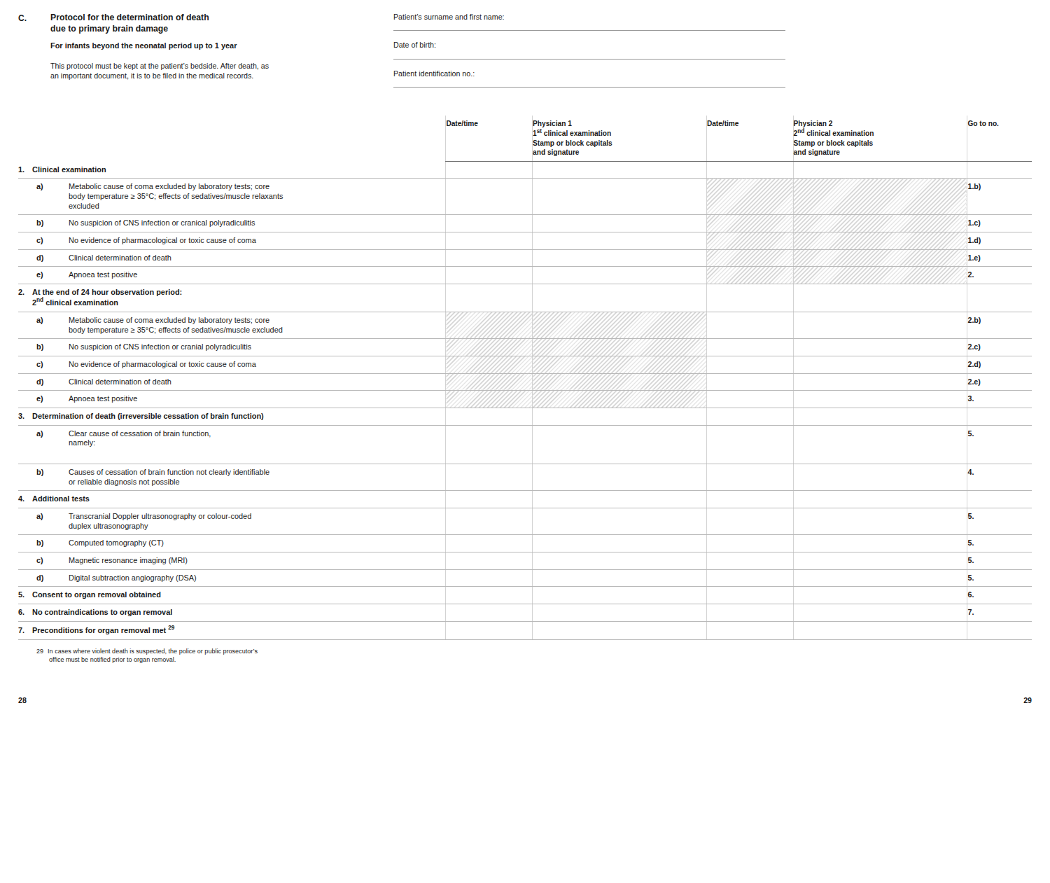C.
Protocol for the determination of death
due to primary brain damage
For infants beyond the neonatal period up to 1 year
This protocol must be kept at the patient’s bedside. After death, as
an important document, it is to be filed in the medical records.
Patient’s surname and first name:
Date of birth:
Patient identification no.:
| | Date/time | Physician 1 1 st clinical examination Stamp or block capitals and signature | Date/time | Physician 2 2 nd clinical examination Stamp or block capitals and signature | Go to no. |
| --- | --- | --- | --- | --- | --- |
| 1. Clinical examination | | | | | |
| a) Metabolic cause of coma excluded by laboratory tests; core body temperature ≥ 35°C; effects of sedatives/muscle relaxants excluded | | | | | 1.b) |
| b) No suspicion of CNS infection or cranical polyradiculitis | | | | | 1.c) |
| c) No evidence of pharmacological or toxic cause of coma | | | | | 1.d) |
| d) Clinical determination of death | | | | | 1.e) |
| e) Apnoea test positive | | | | | 2. |
| 2. At the end of 24 hour observation period: 2 nd clinical examination | | | | | |
| a) Metabolic cause of coma excluded by laboratory tests; core body temperature ≥ 35°C; effects of sedatives/muscle excluded | | | | | 2.b) |
| b) No suspicion of CNS infection or cranial polyradiculitis | | | | | 2.c) |
| c) No evidence of pharmacological or toxic cause of coma | | | | | 2.d) |
| d) Clinical determination of death | | | | | 2.e) |
| e) Apnoea test positive | | | | | 3. |
| 3. Determination of death (irreversible cessation of brain function) | | | | | |
| a) Clear cause of cessation of brain function, namely: | | | | | 5. |
| b) Causes of cessation of brain function not clearly identifiable or reliable diagnosis not possible | | | | | 4. |
| 4. Additional tests | | | | | |
| a) Transcranial Doppler ultrasonography or colour-coded duplex ultrasonography | | | | | 5. |
| b) Computed tomography (CT) | | | | | 5. |
| c) Magnetic resonance imaging (MRI) | | | | | 5. |
| d) Digital subtraction angiography (DSA) | | | | | 5. |
| 5. Consent to organ removal obtained | | | | | 6. |
| 6. No contraindications to organ removal | | | | | 7. |
| 7. Preconditions for organ removal met 29 | | | | | |
29 In cases where violent death is suspected, the police or public prosecutor’s
office must be notified prior to organ removal.
28 29